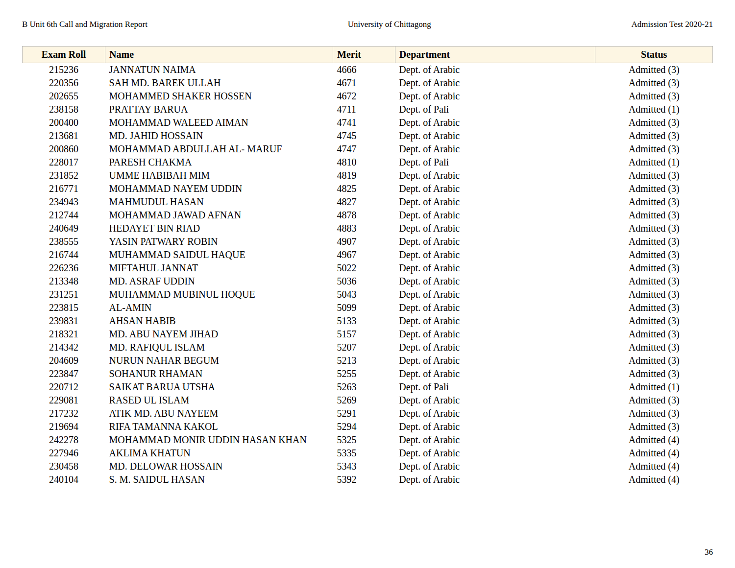B Unit 6th Call and Migration Report
University of Chittagong
Admission Test 2020-21
| Exam Roll | Name | Merit | Department | Status |
| --- | --- | --- | --- | --- |
| 215236 | JANNATUN NAIMA | 4666 | Dept. of Arabic | Admitted (3) |
| 220356 | SAH MD. BAREK ULLAH | 4671 | Dept. of Arabic | Admitted (3) |
| 202655 | MOHAMMED SHAKER HOSSEN | 4672 | Dept. of Arabic | Admitted (3) |
| 238158 | PRATTAY BARUA | 4711 | Dept. of Pali | Admitted (1) |
| 200400 | MOHAMMAD WALEED AIMAN | 4741 | Dept. of Arabic | Admitted (3) |
| 213681 | MD. JAHID HOSSAIN | 4745 | Dept. of Arabic | Admitted (3) |
| 200860 | MOHAMMAD ABDULLAH AL- MARUF | 4747 | Dept. of Arabic | Admitted (3) |
| 228017 | PARESH CHAKMA | 4810 | Dept. of Pali | Admitted (1) |
| 231852 | UMME HABIBAH MIM | 4819 | Dept. of Arabic | Admitted (3) |
| 216771 | MOHAMMAD NAYEM UDDIN | 4825 | Dept. of Arabic | Admitted (3) |
| 234943 | MAHMUDUL HASAN | 4827 | Dept. of Arabic | Admitted (3) |
| 212744 | MOHAMMAD JAWAD AFNAN | 4878 | Dept. of Arabic | Admitted (3) |
| 240649 | HEDAYET BIN RIAD | 4883 | Dept. of Arabic | Admitted (3) |
| 238555 | YASIN PATWARY ROBIN | 4907 | Dept. of Arabic | Admitted (3) |
| 216744 | MUHAMMAD SAIDUL HAQUE | 4967 | Dept. of Arabic | Admitted (3) |
| 226236 | MIFTAHUL JANNAT | 5022 | Dept. of Arabic | Admitted (3) |
| 213348 | MD. ASRAF UDDIN | 5036 | Dept. of Arabic | Admitted (3) |
| 231251 | MUHAMMAD MUBINUL HOQUE | 5043 | Dept. of Arabic | Admitted (3) |
| 223815 | AL-AMIN | 5099 | Dept. of Arabic | Admitted (3) |
| 239831 | AHSAN HABIB | 5133 | Dept. of Arabic | Admitted (3) |
| 218321 | MD. ABU NAYEM JIHAD | 5157 | Dept. of Arabic | Admitted (3) |
| 214342 | MD. RAFIQUL ISLAM | 5207 | Dept. of Arabic | Admitted (3) |
| 204609 | NURUN NAHAR BEGUM | 5213 | Dept. of Arabic | Admitted (3) |
| 223847 | SOHANUR RHAMAN | 5255 | Dept. of Arabic | Admitted (3) |
| 220712 | SAIKAT BARUA UTSHA | 5263 | Dept. of Pali | Admitted (1) |
| 229081 | RASED UL ISLAM | 5269 | Dept. of Arabic | Admitted (3) |
| 217232 | ATIK MD. ABU NAYEEM | 5291 | Dept. of Arabic | Admitted (3) |
| 219694 | RIFA TAMANNA KAKOL | 5294 | Dept. of Arabic | Admitted (3) |
| 242278 | MOHAMMAD MONIR UDDIN HASAN KHAN | 5325 | Dept. of Arabic | Admitted (4) |
| 227946 | AKLIMA KHATUN | 5335 | Dept. of Arabic | Admitted (4) |
| 230458 | MD. DELOWAR HOSSAIN | 5343 | Dept. of Arabic | Admitted (4) |
| 240104 | S. M. SAIDUL HASAN | 5392 | Dept. of Arabic | Admitted (4) |
36